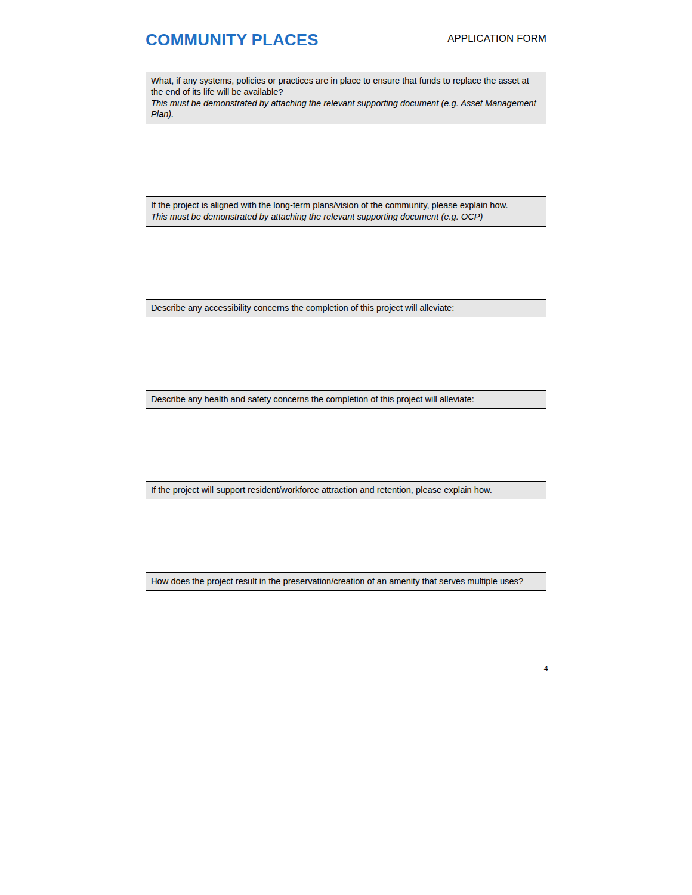COMMUNITY PLACES
APPLICATION FORM
| What, if any systems, policies or practices are in place to ensure that funds to replace the asset at the end of its life will be available? This must be demonstrated by attaching the relevant supporting document (e.g. Asset Management Plan). |
| If the project is aligned with the long-term plans/vision of the community, please explain how. This must be demonstrated by attaching the relevant supporting document (e.g. OCP) |
| Describe any accessibility concerns the completion of this project will alleviate: |
| Describe any health and safety concerns the completion of this project will alleviate: |
| If the project will support resident/workforce attraction and retention, please explain how. |
| How does the project result in the preservation/creation of an amenity that serves multiple uses? |
4